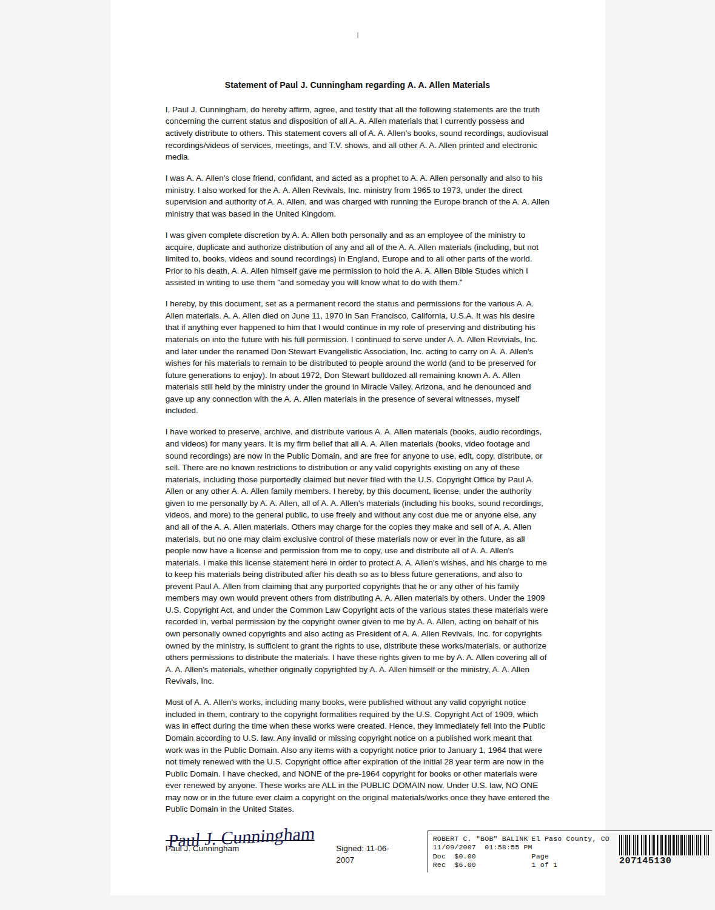Statement of Paul J. Cunningham regarding A. A. Allen Materials
I, Paul J. Cunningham, do hereby affirm, agree, and testify that all the following statements are the truth concerning the current status and disposition of all A. A. Allen materials that I currently possess and actively distribute to others. This statement covers all of A. A. Allen's books, sound recordings, audiovisual recordings/videos of services, meetings, and T.V. shows, and all other A. A. Allen printed and electronic media.
I was A. A. Allen's close friend, confidant, and acted as a prophet to A. A. Allen personally and also to his ministry. I also worked for the A. A. Allen Revivals, Inc. ministry from 1965 to 1973, under the direct supervision and authority of A. A. Allen, and was charged with running the Europe branch of the A. A. Allen ministry that was based in the United Kingdom.
I was given complete discretion by A. A. Allen both personally and as an employee of the ministry to acquire, duplicate and authorize distribution of any and all of the A. A. Allen materials (including, but not limited to, books, videos and sound recordings) in England, Europe and to all other parts of the world. Prior to his death, A. A. Allen himself gave me permission to hold the A. A. Allen Bible Studes which I assisted in writing to use them "and someday you will know what to do with them."
I hereby, by this document, set as a permanent record the status and permissions for the various A. A. Allen materials. A. A. Allen died on June 11, 1970 in San Francisco, California, U.S.A. It was his desire that if anything ever happened to him that I would continue in my role of preserving and distributing his materials on into the future with his full permission. I continued to serve under A. A. Allen Revivials, Inc. and later under the renamed Don Stewart Evangelistic Association, Inc. acting to carry on A. A. Allen's wishes for his materials to remain to be distributed to people around the world (and to be preserved for future generations to enjoy). In about 1972, Don Stewart bulldozed all remaining known A. A. Allen materials still held by the ministry under the ground in Miracle Valley, Arizona, and he denounced and gave up any connection with the A. A. Allen materials in the presence of several witnesses, myself included.
I have worked to preserve, archive, and distribute various A. A. Allen materials (books, audio recordings, and videos) for many years. It is my firm belief that all A. A. Allen materials (books, video footage and sound recordings) are now in the Public Domain, and are free for anyone to use, edit, copy, distribute, or sell. There are no known restrictions to distribution or any valid copyrights existing on any of these materials, including those purportedly claimed but never filed with the U.S. Copyright Office by Paul A. Allen or any other A. A. Allen family members. I hereby, by this document, license, under the authority given to me personally by A. A. Allen, all of A. A. Allen's materials (including his books, sound recordings, videos, and more) to the general public, to use freely and without any cost due me or anyone else, any and all of the A. A. Allen materials. Others may charge for the copies they make and sell of A. A. Allen materials, but no one may claim exclusive control of these materials now or ever in the future, as all people now have a license and permission from me to copy, use and distribute all of A. A. Allen's materials. I make this license statement here in order to protect A. A. Allen's wishes, and his charge to me to keep his materials being distributed after his death so as to bless future generations, and also to prevent Paul A. Allen from claiming that any purported copyrights that he or any other of his family members may own would prevent others from distributing A. A. Allen materials by others. Under the 1909 U.S. Copyright Act, and under the Common Law Copyright acts of the various states these materials were recorded in, verbal permission by the copyright owner given to me by A. A. Allen, acting on behalf of his own personally owned copyrights and also acting as President of A. A. Allen Revivals, Inc. for copyrights owned by the ministry, is sufficient to grant the rights to use, distribute these works/materials, or authorize others permissions to distribute the materials. I have these rights given to me by A. A. Allen covering all of A. A. Allen's materials, whether originally copyrighted by A. A. Allen himself or the ministry, A. A. Allen Revivals, Inc.
Most of A. A. Allen's works, including many books, were published without any valid copyright notice included in them, contrary to the copyright formalities required by the U.S. Copyright Act of 1909, which was in effect during the time when these works were created. Hence, they immediately fell into the Public Domain according to U.S. law. Any invalid or missing copyright notice on a published work meant that work was in the Public Domain. Also any items with a copyright notice prior to January 1, 1964 that were not timely renewed with the U.S. Copyright office after expiration of the initial 28 year term are now in the Public Domain. I have checked, and NONE of the pre-1964 copyright for books or other materials were ever renewed by anyone. These works are ALL in the PUBLIC DOMAIN now. Under U.S. law, NO ONE may now or in the future ever claim a copyright on the original materials/works once they have entered the Public Domain in the United States.
Paul J. Cunningham
Paul J. Cunningham Signed: 11-06-2007
| ROBERT C. "BOB" BALINK | El Paso County, CO |
| 11/09/2007 01:58:55 PM |
| Doc $0.00 | Page |
| Rec $6.00 | 1 of 1 |
207145130